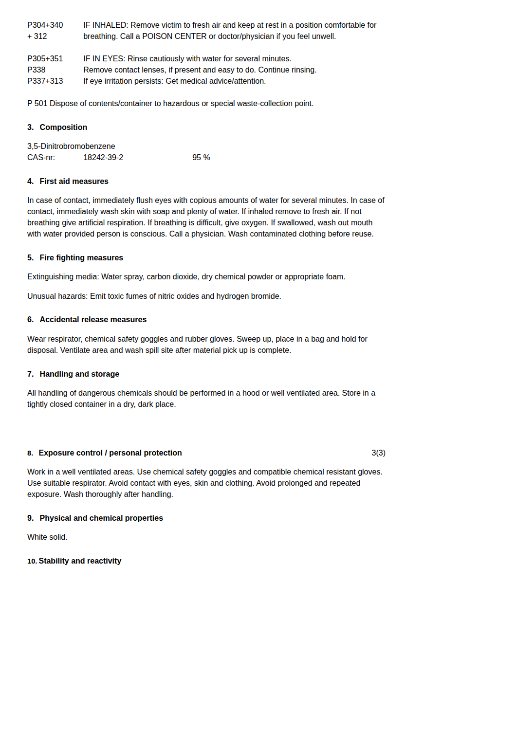P304+340
+ 312
IF INHALED: Remove victim to fresh air and keep at rest in a position comfortable for breathing. Call a POISON CENTER or doctor/physician if you feel unwell.
P305+351
IF IN EYES: Rinse cautiously with water for several minutes.
P338
Remove contact lenses, if present and easy to do. Continue rinsing.
P337+313
If eye irritation persists: Get medical advice/attention.
P 501 Dispose of contents/container to hazardous or special waste-collection point.
3. Composition
3,5-Dinitrobromobenzene
CAS-nr:
18242-39-2
95 %
4. First aid measures
In case of contact, immediately flush eyes with copious amounts of water for several minutes. In case of contact, immediately wash skin with soap and plenty of water. If inhaled remove to fresh air. If not breathing give artificial respiration. If breathing is difficult, give oxygen. If swallowed, wash out mouth with water provided person is conscious. Call a physician. Wash contaminated clothing before reuse.
5. Fire fighting measures
Extinguishing media: Water spray, carbon dioxide, dry chemical powder or appropriate foam.
Unusual hazards: Emit toxic fumes of nitric oxides and hydrogen bromide.
6. Accidental release measures
Wear respirator, chemical safety goggles and rubber gloves. Sweep up, place in a bag and hold for disposal. Ventilate area and wash spill site after material pick up is complete.
7. Handling and storage
All handling of dangerous chemicals should be performed in a hood or well ventilated area. Store in a tightly closed container in a dry, dark place.
8. Exposure control / personal protection3(3)
Work in a well ventilated areas. Use chemical safety goggles and compatible chemical resistant gloves. Use suitable respirator. Avoid contact with eyes, skin and clothing. Avoid prolonged and repeated exposure. Wash thoroughly after handling.
9. Physical and chemical properties
White solid.
10. Stability and reactivity